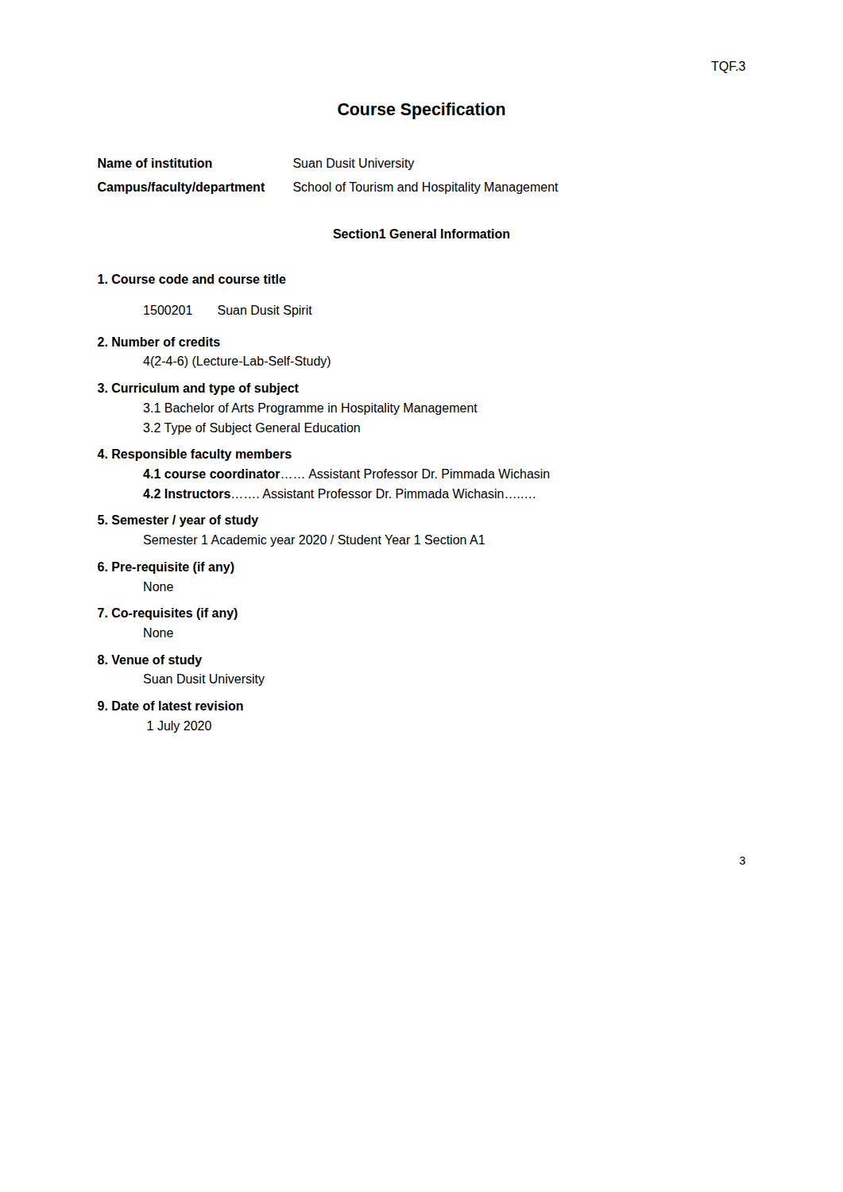TQF.3
Course Specification
| Name of institution | Suan Dusit University |
| Campus/faculty/department | School of Tourism and Hospitality Management |
Section1 General Information
1. Course code and course title
1500201 Suan Dusit Spirit
2. Number of credits
4(2-4-6) (Lecture-Lab-Self-Study)
3. Curriculum and type of subject
3.1 Bachelor of Arts Programme in Hospitality Management
3.2 Type of Subject General Education
4. Responsible faculty members
4.1 course coordinator…… Assistant Professor Dr. Pimmada Wichasin
4.2 Instructors……. Assistant Professor Dr. Pimmada Wichasin…..…
5. Semester / year of study
Semester 1 Academic year 2020 / Student Year 1 Section A1
6. Pre-requisite (if any)
None
7. Co-requisites (if any)
None
8. Venue of study
Suan Dusit University
9. Date of latest revision
1 July 2020
3